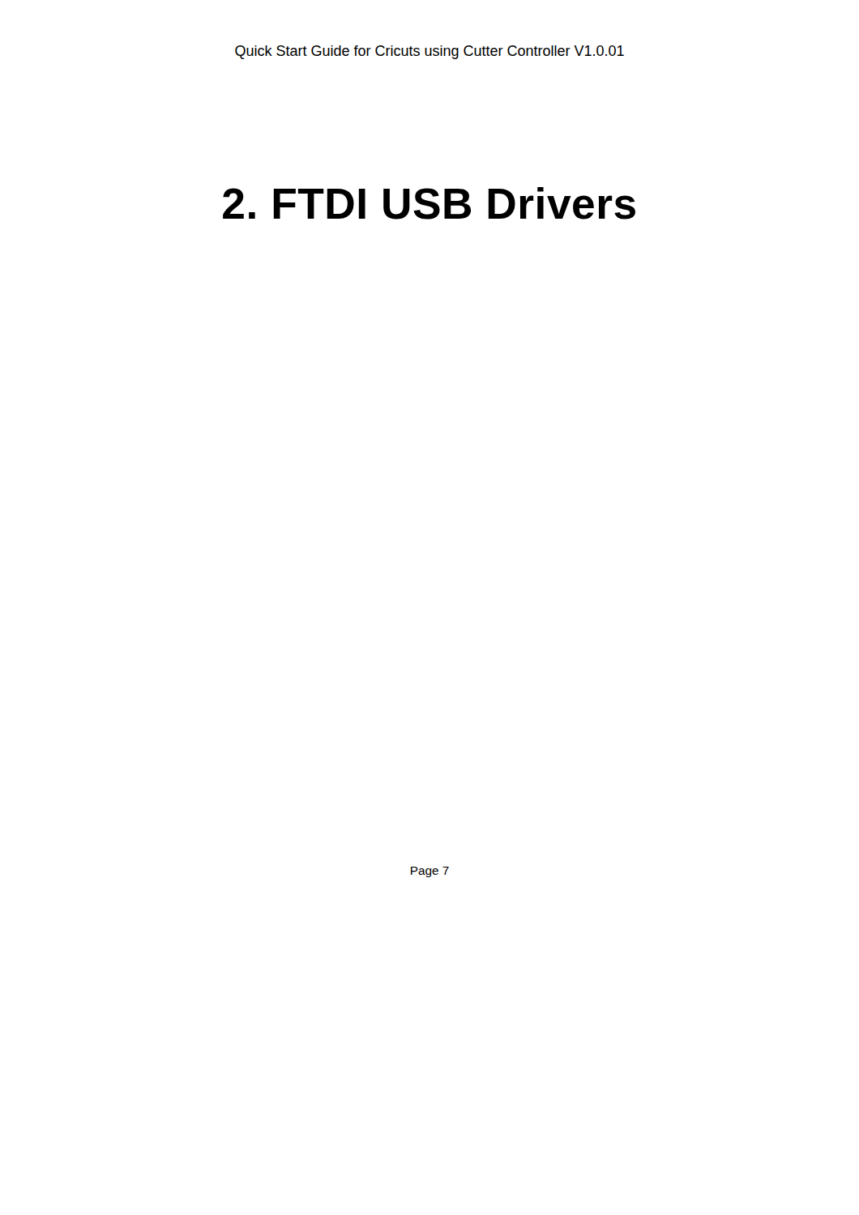Quick Start Guide for Cricuts using Cutter Controller V1.0.01
2. FTDI USB Drivers
Page 7